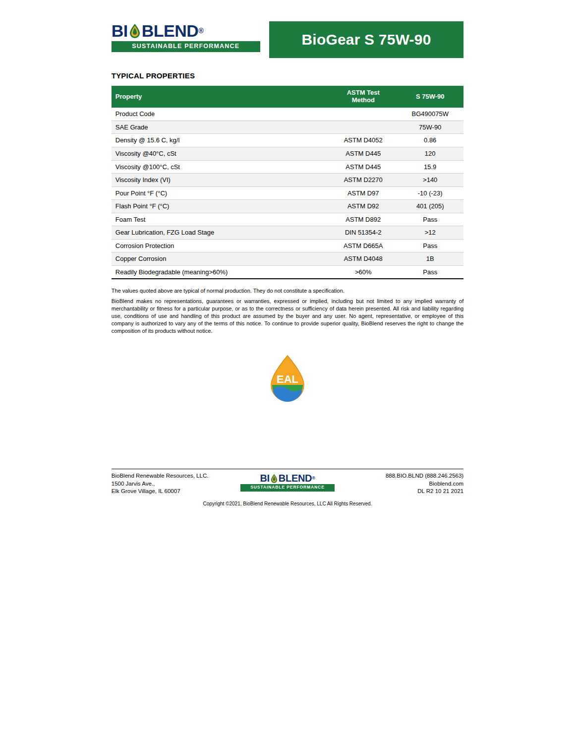BI BLEND®
SUSTAINABLE PERFORMANCE
BioGear S 75W-90
TYPICAL PROPERTIES
| Property | ASTM Test Method | S 75W-90 |
| --- | --- | --- |
| Product Code | | BG490075W |
| SAE Grade | | 75W-90 |
| Density @ 15.6 C, kg/l | ASTM D4052 | 0.86 |
| Viscosity @40°C, cSt | ASTM D445 | 120 |
| Viscosity @100°C, cSt | ASTM D445 | 15.9 |
| Viscosity Index (VI) | ASTM D2270 | >140 |
| Pour Point °F (°C) | ASTM D97 | -10 (-23) |
| Flash Point °F (°C) | ASTM D92 | 401 (205) |
| Foam Test | ASTM D892 | Pass |
| Gear Lubrication, FZG Load Stage | DIN 51354-2 | >12 |
| Corrosion Protection | ASTM D665A | Pass |
| Copper Corrosion | ASTM D4048 | 1B |
| Readily Biodegradable (meaning>60%) | >60% | Pass |
The values quoted above are typical of normal production. They do not constitute a specification.
BioBlend makes no representations, guarantees or warranties, expressed or implied, including but not limited to any implied warranty of merchantability or fitness for a particular purpose, or as to the correctness or sufficiency of data herein presented. All risk and liability regarding use, conditions of use and handling of this product are assumed by the buyer and any user. No agent, representative, or employee of this company is authorized to vary any of the terms of this notice. To continue to provide superior quality, BioBlend reserves the right to change the composition of its products without notice.
EAL
BioBlend Renewable Resources, LLC.
1500 Jarvis Ave.,
Elk Grove Village, IL 60007
BI BLEND®
SUSTAINABLE PERFORMANCE
888.BIO.BLND (888.246.2563)
Bioblend.com
DL R2 10 21 2021
Copyright ©2021, BioBlend Renewable Resources, LLC All Rights Reserved.